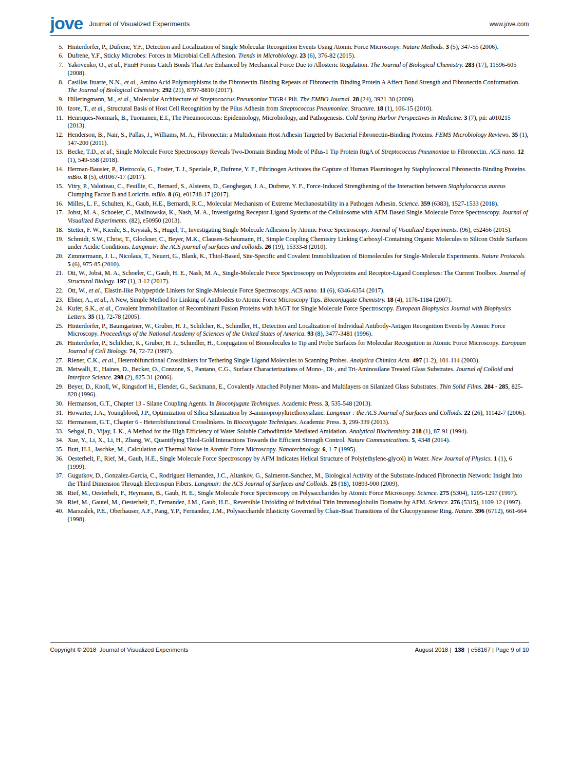jove
Journal of Visualized Experiments
www.jove.com
Hinterdorfer, P., Dufrene, Y.F., Detection and Localization of Single Molecular Recognition Events Using Atomic Force Microscopy. Nature Methods. 3 (5), 347-55 (2006).
Dufrene, Y.F., Sticky Microbes: Forces in Microbial Cell Adhesion. Trends in Microbiology. 23 (6), 376-82 (2015).
Yakovenko, O., et al., FimH Forms Catch Bonds That Are Enhanced by Mechanical Force Due to Allosteric Regulation. The Journal of Biological Chemistry. 283 (17), 11596-605 (2008).
Casillas-Ituarte, N.N., et al., Amino Acid Polymorphisms in the Fibronectin-Binding Repeats of Fibronectin-Binding Protein A Affect Bond Strength and Fibronectin Conformation. The Journal of Biological Chemistry. 292 (21), 8797-8810 (2017).
Hilleringmann, M., et al., Molecular Architecture of Streptococcus Pneumoniae TIGR4 Pili. The EMBO Journal. 28 (24), 3921-30 (2009).
Izore, T., et al., Structural Basis of Host Cell Recognition by the Pilus Adhesin from Streptococcus Pneumoniae. Structure. 18 (1), 106-15 (2010).
Henriques-Normark, B., Tuomanen, E.I., The Pneumococcus: Epidemiology, Microbiology, and Pathogenesis. Cold Spring Harbor Perspectives in Medicine. 3 (7), pii: a010215 (2013).
Henderson, B., Nair, S., Pallas, J., Williams, M. A., Fibronectin: a Multidomain Host Adhesin Targeted by Bacterial Fibronectin-Binding Proteins. FEMS Microbiology Reviews. 35 (1), 147-200 (2011).
Becke, T.D., et al., Single Molecule Force Spectroscopy Reveals Two-Domain Binding Mode of Pilus-1 Tip Protein RrgA of Streptococcus Pneumoniae to Fibronectin. ACS nano. 12 (1), 549-558 (2018).
Herman-Bausier, P., Pietrocola, G., Foster, T. J., Speziale, P., Dufrene, Y. F., Fibrinogen Activates the Capture of Human Plasminogen by Staphylococcal Fibronectin-Binding Proteins. mBio. 8 (5), e01067-17 (2017).
Vitry, P., Valotteau, C., Feuillie, C., Bernard, S., Alsteens, D., Geoghegan, J. A., Dufrene, Y. F., Force-Induced Strengthening of the Interaction between Staphylococcus aureus Clumping Factor B and Loricrin. mBio. 8 (6), e01748-17 (2017).
Milles, L. F., Schulten, K., Gaub, H.E., Bernardi, R.C., Molecular Mechanism of Extreme Mechanostability in a Pathogen Adhesin. Science. 359 (6383), 1527-1533 (2018).
Jobst, M. A., Schoeler, C., Malinowska, K., Nash, M. A., Investigating Receptor-Ligand Systems of the Cellulosome with AFM-Based Single-Molecule Force Spectroscopy. Journal of Visualized Experiments. (82), e50950 (2013).
Stetter, F. W., Kienle, S., Krysiak, S., Hugel, T., Investigating Single Molecule Adhesion by Atomic Force Spectroscopy. Journal of Visualized Experiments. (96), e52456 (2015).
Schmidt, S.W., Christ, T., Glockner, C., Beyer, M.K., Clausen-Schaumann, H., Simple Coupling Chemistry Linking Carboxyl-Containing Organic Molecules to Silicon Oxide Surfaces under Acidic Conditions. Langmuir: the ACS journal of surfaces and colloids. 26 (19), 15333-8 (2010).
Zimmermann, J. L., Nicolaus, T., Neuert, G., Blank, K., Thiol-Based, Site-Specific and Covalent Immobilization of Biomolecules for Single-Molecule Experiments. Nature Protocols. 5 (6), 975-85 (2010).
Ott, W., Jobst, M. A., Schoeler, C., Gaub, H. E., Nash, M. A., Single-Molecule Force Spectroscopy on Polyproteins and Receptor-Ligand Complexes: The Current Toolbox. Journal of Structural Biology. 197 (1), 3-12 (2017).
Ott, W., et al., Elastin-like Polypeptide Linkers for Single-Molecule Force Spectroscopy. ACS nano. 11 (6), 6346-6354 (2017).
Ebner, A., et al., A New, Simple Method for Linking of Antibodies to Atomic Force Microscopy Tips. Bioconjugate Chemistry. 18 (4), 1176-1184 (2007).
Kufer, S.K., et al., Covalent Immobilization of Recombinant Fusion Proteins with hAGT for Single Molecule Force Spectroscopy. European Biophysics Journal with Biophysics Letters. 35 (1), 72-78 (2005).
Hinterdorfer, P., Baumgartner, W., Gruber, H. J., Schilcher, K., Schindler, H., Detection and Localization of Individual Antibody-Antigen Recognition Events by Atomic Force Microscopy. Proceedings of the National Academy of Sciences of the United States of America. 93 (8), 3477-3481 (1996).
Hinterdorfer, P., Schilcher, K., Gruber, H. J., Schindler, H., Conjugation of Biomolecules to Tip and Probe Surfaces for Molecular Recognition in Atomic Force Microscopy. European Journal of Cell Biology. 74, 72-72 (1997).
Riener, C.K., et al., Heterobifunctional Crosslinkers for Tethering Single Ligand Molecules to Scanning Probes. Analytica Chimica Acta. 497 (1-2), 101-114 (2003).
Metwalli, E., Haines, D., Becker, O., Conzone, S., Pantano, C.G., Surface Characterizations of Mono-, Di-, and Tri-Aminosilane Treated Glass Substrates. Journal of Colloid and Interface Science. 298 (2), 825-31 (2006).
Beyer, D., Knoll, W., Ringsdorf H., Elender, G., Sackmann, E., Covalently Attached Polymer Mono- and Multilayers on Silanized Glass Substrates. Thin Solid Films. 284 - 285, 825-828 (1996).
Hermanson, G.T., Chapter 13 - Silane Coupling Agents. In Bioconjugate Techniques. Academic Press. 3, 535-548 (2013).
Howarter, J.A., Youngblood, J.P., Optimization of Silica Silanization by 3-aminopropyltriethoxysilane. Langmuir : the ACS Journal of Surfaces and Colloids. 22 (26), 11142-7 (2006).
Hermanson, G.T., Chapter 6 - Heterobifunctional Crosslinkers. In Bioconjugate Techniques. Academic Press. 3, 299-339 (2013).
Sehgal, D., Vijay, I. K., A Method for the High Efficiency of Water-Soluble Carbodiimide-Mediated Amidation. Analytical Biochemistry. 218 (1), 87-91 (1994).
Xue, Y., Li, X., Li, H., Zhang, W., Quantifying Thiol-Gold Interactions Towards the Efficient Strength Control. Nature Communications. 5, 4348 (2014).
Butt, H.J., Jaschke, M., Calculation of Thermal Noise in Atomic Force Microscopy. Nanotechnology. 6, 1-7 (1995).
Oesterhelt, F., Rief, M., Gaub, H.E., Single Molecule Force Spectroscopy by AFM Indicates Helical Structure of Poly(ethylene-glycol) in Water. New Journal of Physics. 1 (1), 6 (1999).
Gugutkov, D., Gonzalez-Garcia, C., Rodriguez Hernandez, J.C., Altankov, G., Salmeron-Sanchez, M., Biological Activity of the Substrate-Induced Fibronectin Network: Insight Into the Third Dimension Through Electrospun Fibers. Langmuir: the ACS Journal of Surfaces and Colloids. 25 (18), 10893-900 (2009).
Rief, M., Oesterhelt, F., Heymann, B., Gaub, H. E., Single Molecule Force Spectroscopy on Polysaccharides by Atomic Force Microscopy. Science. 275 (5304), 1295-1297 (1997).
Rief, M., Gautel, M., Oesterhelt, F., Fernandez, J.M., Gaub, H.E., Reversible Unfolding of Individual Titin Immunoglobulin Domains by AFM. Science. 276 (5315), 1109-12 (1997).
Marszalek, P.E., Oberhauser, A.F., Pang, Y.P., Fernandez, J.M., Polysaccharide Elasticity Governed by Chair-Boat Transitions of the Glucopyranose Ring. Nature. 396 (6712), 661-664 (1998).
Copyright © 2018 Journal of Visualized Experiments
August 2018 | 138 | e58167 | Page 9 of 10